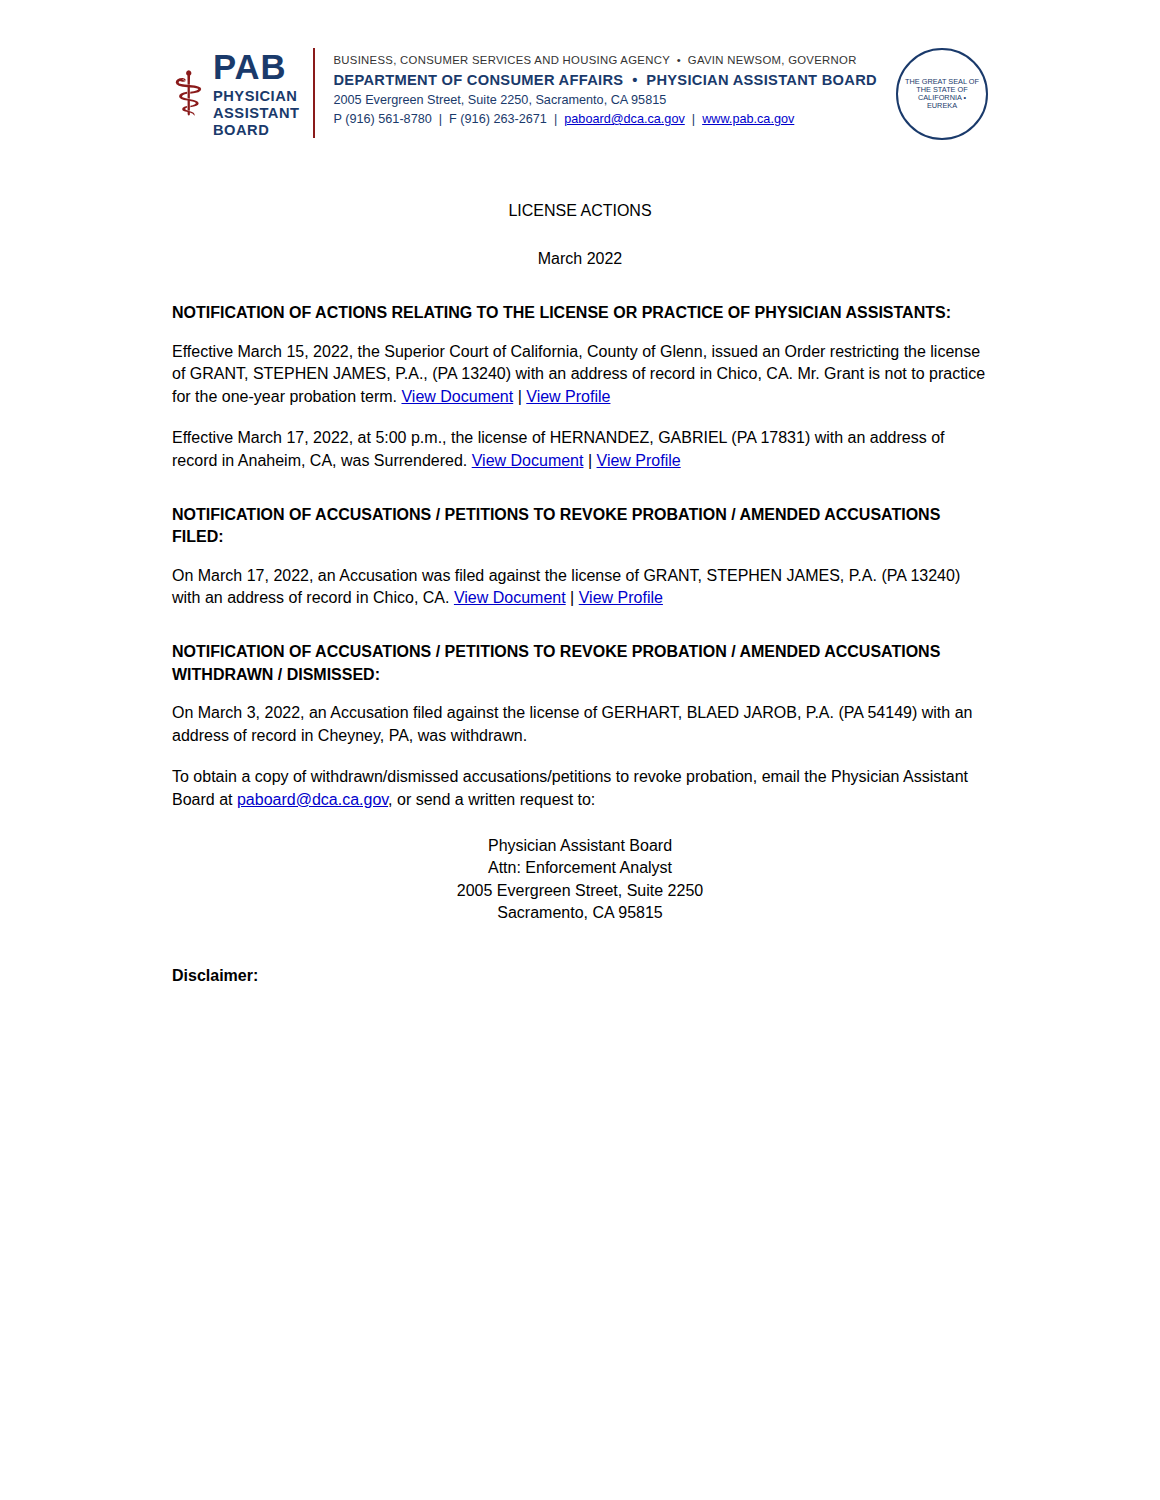⚕ PAB Physician Assistant Board
BUSINESS, CONSUMER SERVICES AND HOUSING AGENCY • GAVIN NEWSOM, GOVERNOR
DEPARTMENT OF CONSUMER AFFAIRS • PHYSICIAN ASSISTANT BOARD
2005 Evergreen Street, Suite 2250, Sacramento, CA 95815
P (916) 561-8780 | F (916) 263-2671 | paboard@dca.ca.gov | www.pab.ca.gov
THE GREAT SEAL OF THE STATE OF CALIFORNIA • EUREKA
LICENSE ACTIONS March 2022
Notification of Actions Relating to the License or Practice of Physician Assistants:
Effective March 15, 2022, the Superior Court of California, County of Glenn, issued an Order restricting the license of GRANT, STEPHEN JAMES, P.A., (PA 13240) with an address of record in Chico, CA. Mr. Grant is not to practice for the one-year probation term. View Document | View Profile
Effective March 17, 2022, at 5:00 p.m., the license of HERNANDEZ, GABRIEL (PA 17831) with an address of record in Anaheim, CA, was Surrendered. View Document | View Profile
Notification of Accusations / Petitions to Revoke Probation / Amended Accusations Filed:
On March 17, 2022, an Accusation was filed against the license of GRANT, STEPHEN JAMES, P.A. (PA 13240) with an address of record in Chico, CA. View Document | View Profile
Notification of Accusations / Petitions to Revoke Probation / Amended Accusations Withdrawn / Dismissed:
On March 3, 2022, an Accusation filed against the license of GERHART, BLAED JAROB, P.A. (PA 54149) with an address of record in Cheyney, PA, was withdrawn.
To obtain a copy of withdrawn/dismissed accusations/petitions to revoke probation, email the Physician Assistant Board at paboard@dca.ca.gov, or send a written request to:
Physician Assistant Board
Attn: Enforcement Analyst
2005 Evergreen Street, Suite 2250
Sacramento, CA 95815
Disclaimer: